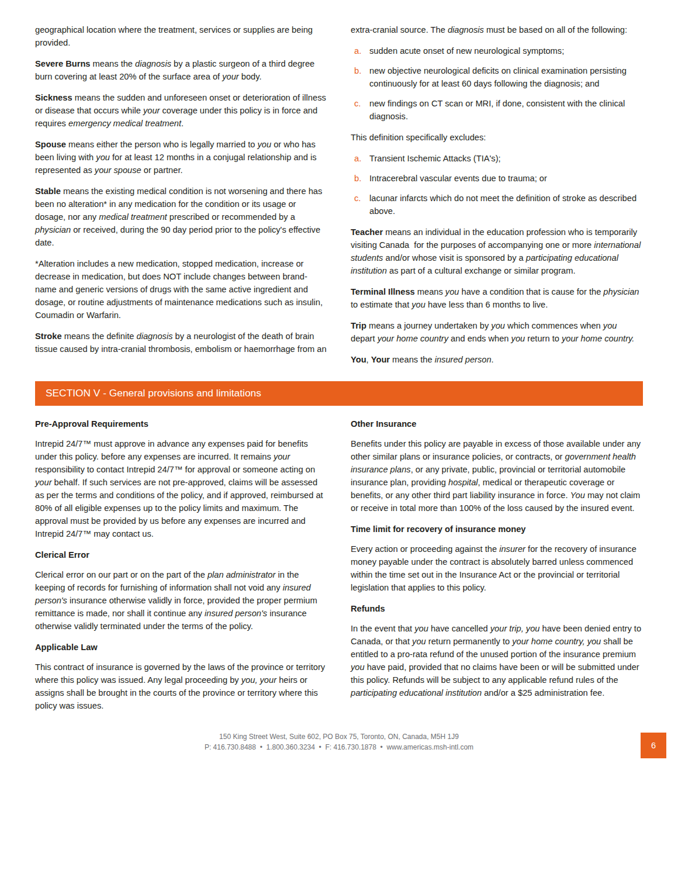geographical location where the treatment, services or supplies are being provided.
Severe Burns means the diagnosis by a plastic surgeon of a third degree burn covering at least 20% of the surface area of your body.
Sickness means the sudden and unforeseen onset or deterioration of illness or disease that occurs while your coverage under this policy is in force and requires emergency medical treatment.
Spouse means either the person who is legally married to you or who has been living with you for at least 12 months in a conjugal relationship and is represented as your spouse or partner.
Stable means the existing medical condition is not worsening and there has been no alteration* in any medication for the condition or its usage or dosage, nor any medical treatment prescribed or recommended by a physician or received, during the 90 day period prior to the policy's effective date.
*Alteration includes a new medication, stopped medication, increase or decrease in medication, but does NOT include changes between brand-name and generic versions of drugs with the same active ingredient and dosage, or routine adjustments of maintenance medications such as insulin, Coumadin or Warfarin.
Stroke means the definite diagnosis by a neurologist of the death of brain tissue caused by intra-cranial thrombosis, embolism or haemorrhage from an extra-cranial source. The diagnosis must be based on all of the following:
sudden acute onset of new neurological symptoms;
new objective neurological deficits on clinical examination persisting continuously for at least 60 days following the diagnosis; and
new findings on CT scan or MRI, if done, consistent with the clinical diagnosis.
This definition specifically excludes:
Transient Ischemic Attacks (TIA's);
Intracerebral vascular events due to trauma; or
lacunar infarcts which do not meet the definition of stroke as described above.
Teacher means an individual in the education profession who is temporarily visiting Canada for the purposes of accompanying one or more international students and/or whose visit is sponsored by a participating educational institution as part of a cultural exchange or similar program.
Terminal Illness means you have a condition that is cause for the physician to estimate that you have less than 6 months to live.
Trip means a journey undertaken by you which commences when you depart your home country and ends when you return to your home country.
You, Your means the insured person.
SECTION V - General provisions and limitations
Pre-Approval Requirements
Intrepid 24/7™ must approve in advance any expenses paid for benefits under this policy. before any expenses are incurred. It remains your responsibility to contact Intrepid 24/7™ for approval or someone acting on your behalf. If such services are not pre-approved, claims will be assessed as per the terms and conditions of the policy, and if approved, reimbursed at 80% of all eligible expenses up to the policy limits and maximum. The approval must be provided by us before any expenses are incurred and Intrepid 24/7™ may contact us.
Clerical Error
Clerical error on our part or on the part of the plan administrator in the keeping of records for furnishing of information shall not void any insured person's insurance otherwise validly in force, provided the proper permium remittance is made, nor shall it continue any insured person's insurance otherwise validly terminated under the terms of the policy.
Applicable Law
This contract of insurance is governed by the laws of the province or territory where this policy was issued. Any legal proceeding by you, your heirs or assigns shall be brought in the courts of the province or territory where this policy was issues.
Other Insurance
Benefits under this policy are payable in excess of those available under any other similar plans or insurance policies, or contracts, or government health insurance plans, or any private, public, provincial or territorial automobile insurance plan, providing hospital, medical or therapeutic coverage or benefits, or any other third part liability insurance in force. You may not claim or receive in total more than 100% of the loss caused by the insured event.
Time limit for recovery of insurance money
Every action or proceeding against the insurer for the recovery of insurance money payable under the contract is absolutely barred unless commenced within the time set out in the Insurance Act or the provincial or territorial legislation that applies to this policy.
Refunds
In the event that you have cancelled your trip, you have been denied entry to Canada, or that you return permanently to your home country, you shall be entitled to a pro-rata refund of the unused portion of the insurance premium you have paid, provided that no claims have been or will be submitted under this policy. Refunds will be subject to any applicable refund rules of the participating educational institution and/or a $25 administration fee.
150 King Street West, Suite 602, PO Box 75, Toronto, ON, Canada, M5H 1J9
P: 416.730.8488 • 1.800.360.3234 • F: 416.730.1878 • www.americas.msh-intl.com
6